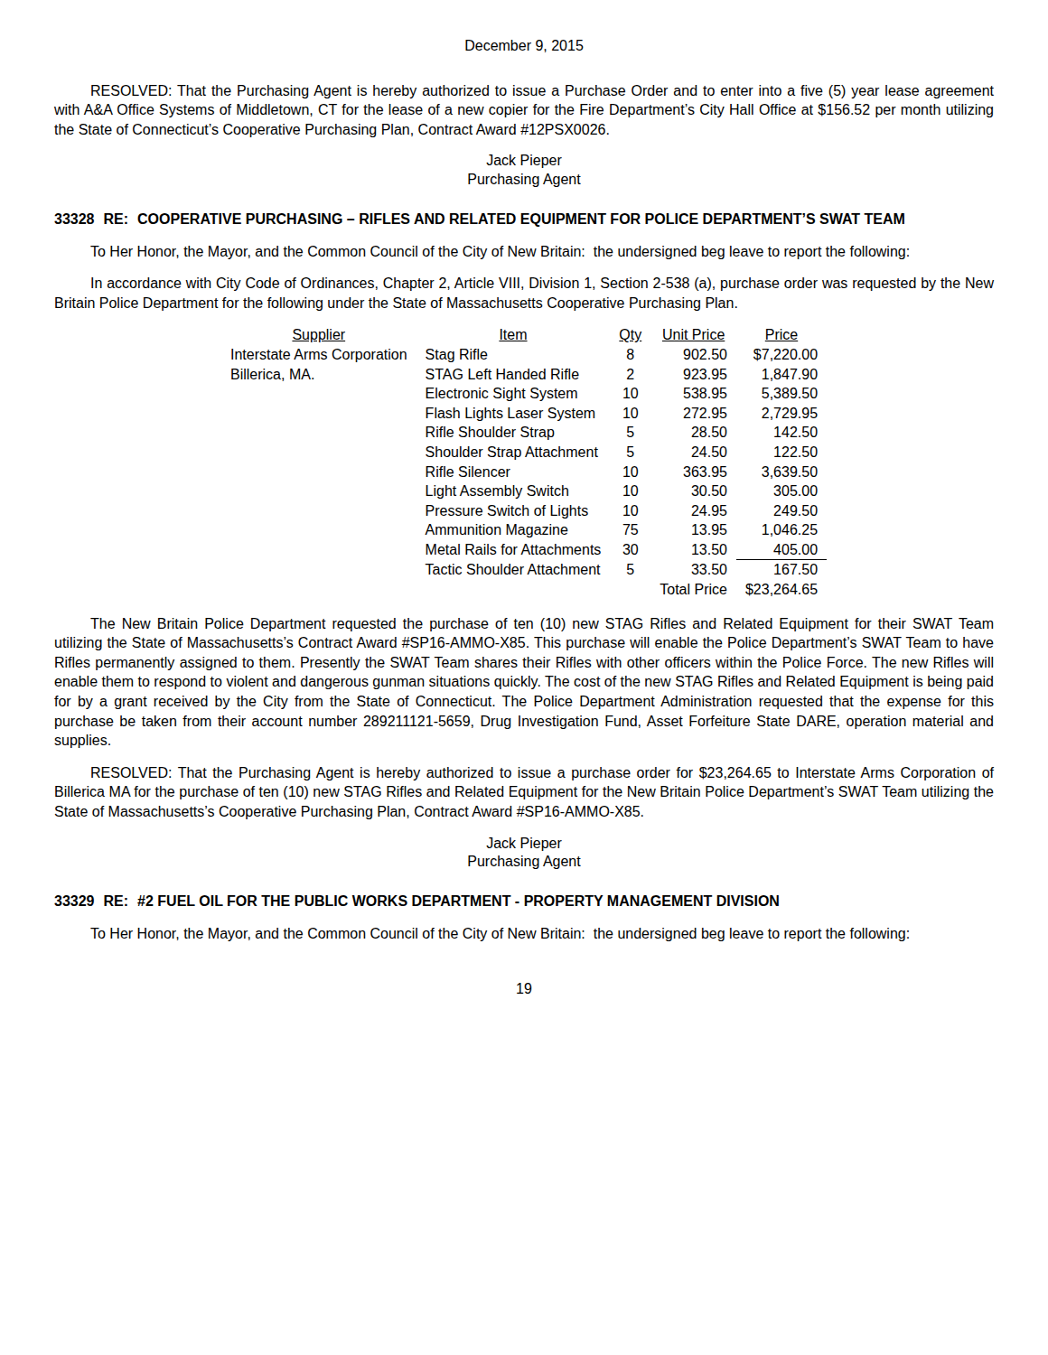December 9, 2015
RESOLVED: That the Purchasing Agent is hereby authorized to issue a Purchase Order and to enter into a five (5) year lease agreement with A&A Office Systems of Middletown, CT for the lease of a new copier for the Fire Department’s City Hall Office at $156.52 per month utilizing the State of Connecticut’s Cooperative Purchasing Plan, Contract Award #12PSX0026.
Jack Pieper
Purchasing Agent
33328 RE: COOPERATIVE PURCHASING – RIFLES AND RELATED EQUIPMENT FOR POLICE DEPARTMENT’S SWAT TEAM
To Her Honor, the Mayor, and the Common Council of the City of New Britain: the undersigned beg leave to report the following:
In accordance with City Code of Ordinances, Chapter 2, Article VIII, Division 1, Section 2-538 (a), purchase order was requested by the New Britain Police Department for the following under the State of Massachusetts Cooperative Purchasing Plan.
| Supplier | Item | Qty | Unit Price | Price |
| --- | --- | --- | --- | --- |
| Interstate Arms Corporation | Stag Rifle | 8 | 902.50 | $7,220.00 |
| Billerica, MA. | STAG Left Handed Rifle | 2 | 923.95 | 1,847.90 |
| | Electronic Sight System | 10 | 538.95 | 5,389.50 |
| | Flash Lights Laser System | 10 | 272.95 | 2,729.95 |
| | Rifle Shoulder Strap | 5 | 28.50 | 142.50 |
| | Shoulder Strap Attachment | 5 | 24.50 | 122.50 |
| | Rifle Silencer | 10 | 363.95 | 3,639.50 |
| | Light Assembly Switch | 10 | 30.50 | 305.00 |
| | Pressure Switch of Lights | 10 | 24.95 | 249.50 |
| | Ammunition Magazine | 75 | 13.95 | 1,046.25 |
| | Metal Rails for Attachments | 30 | 13.50 | 405.00 |
| | Tactic Shoulder Attachment | 5 | 33.50 | 167.50 |
| | | | Total Price | $23,264.65 |
The New Britain Police Department requested the purchase of ten (10) new STAG Rifles and Related Equipment for their SWAT Team utilizing the State of Massachusetts’s Contract Award #SP16-AMMO-X85. This purchase will enable the Police Department’s SWAT Team to have Rifles permanently assigned to them. Presently the SWAT Team shares their Rifles with other officers within the Police Force. The new Rifles will enable them to respond to violent and dangerous gunman situations quickly. The cost of the new STAG Rifles and Related Equipment is being paid for by a grant received by the City from the State of Connecticut. The Police Department Administration requested that the expense for this purchase be taken from their account number 289211121-5659, Drug Investigation Fund, Asset Forfeiture State DARE, operation material and supplies.
RESOLVED: That the Purchasing Agent is hereby authorized to issue a purchase order for $23,264.65 to Interstate Arms Corporation of Billerica MA for the purchase of ten (10) new STAG Rifles and Related Equipment for the New Britain Police Department’s SWAT Team utilizing the State of Massachusetts’s Cooperative Purchasing Plan, Contract Award #SP16-AMMO-X85.
Jack Pieper
Purchasing Agent
33329 RE: #2 FUEL OIL FOR THE PUBLIC WORKS DEPARTMENT - PROPERTY MANAGEMENT DIVISION
To Her Honor, the Mayor, and the Common Council of the City of New Britain: the undersigned beg leave to report the following:
19